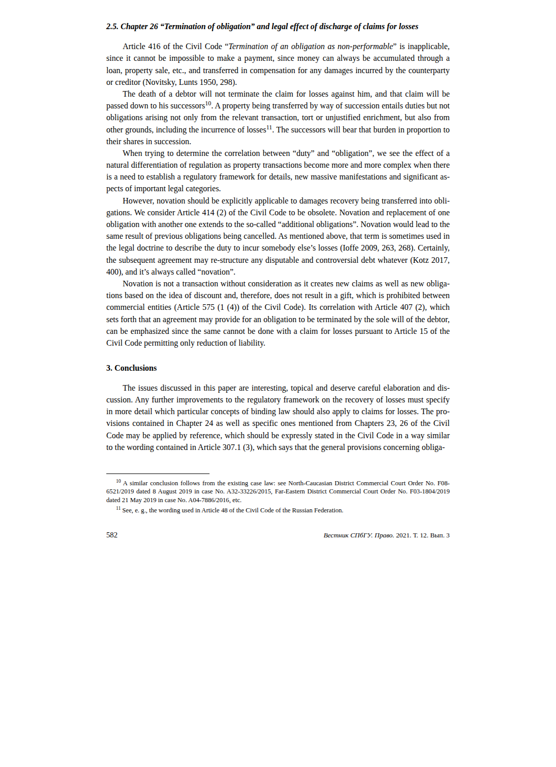2.5. Chapter 26 “Termination of obligation” and legal effect of discharge of claims for losses
Article 416 of the Civil Code “Termination of an obligation as non-performable” is inapplicable, since it cannot be impossible to make a payment, since money can always be accumulated through a loan, property sale, etc., and transferred in compensation for any damages incurred by the counterparty or creditor (Novitsky, Lunts 1950, 298).
The death of a debtor will not terminate the claim for losses against him, and that claim will be passed down to his successors10. A property being transferred by way of succession entails duties but not obligations arising not only from the relevant transaction, tort or unjustified enrichment, but also from other grounds, including the incurrence of losses11. The successors will bear that burden in proportion to their shares in succession.
When trying to determine the correlation between “duty” and “obligation”, we see the effect of a natural differentiation of regulation as property transactions become more and more complex when there is a need to establish a regulatory framework for details, new massive manifestations and significant aspects of important legal categories.
However, novation should be explicitly applicable to damages recovery being transferred into obligations. We consider Article 414 (2) of the Civil Code to be obsolete. Novation and replacement of one obligation with another one extends to the so-called “additional obligations”. Novation would lead to the same result of previous obligations being cancelled. As mentioned above, that term is sometimes used in the legal doctrine to describe the duty to incur somebody else’s losses (Ioffe 2009, 263, 268). Certainly, the subsequent agreement may re-structure any disputable and controversial debt whatever (Kotz 2017, 400), and it’s always called “novation”.
Novation is not a transaction without consideration as it creates new claims as well as new obligations based on the idea of discount and, therefore, does not result in a gift, which is prohibited between commercial entities (Article 575 (1 (4)) of the Civil Code). Its correlation with Article 407 (2), which sets forth that an agreement may provide for an obligation to be terminated by the sole will of the debtor, can be emphasized since the same cannot be done with a claim for losses pursuant to Article 15 of the Civil Code permitting only reduction of liability.
3. Conclusions
The issues discussed in this paper are interesting, topical and deserve careful elaboration and discussion. Any further improvements to the regulatory framework on the recovery of losses must specify in more detail which particular concepts of binding law should also apply to claims for losses. The provisions contained in Chapter 24 as well as specific ones mentioned from Chapters 23, 26 of the Civil Code may be applied by reference, which should be expressly stated in the Civil Code in a way similar to the wording contained in Article 307.1 (3), which says that the general provisions concerning obliga-
10 A similar conclusion follows from the existing case law: see North-Caucasian District Commercial Court Order No. F08-6521/2019 dated 8 August 2019 in case No. A32-33226/2015, Far-Eastern District Commercial Court Order No. F03-1804/2019 dated 21 May 2019 in case No. A04-7886/2016, etc.
11 See, e. g., the wording used in Article 48 of the Civil Code of the Russian Federation.
582 Вестник СПбГУ. Право. 2021. Т. 12. Вып. 3